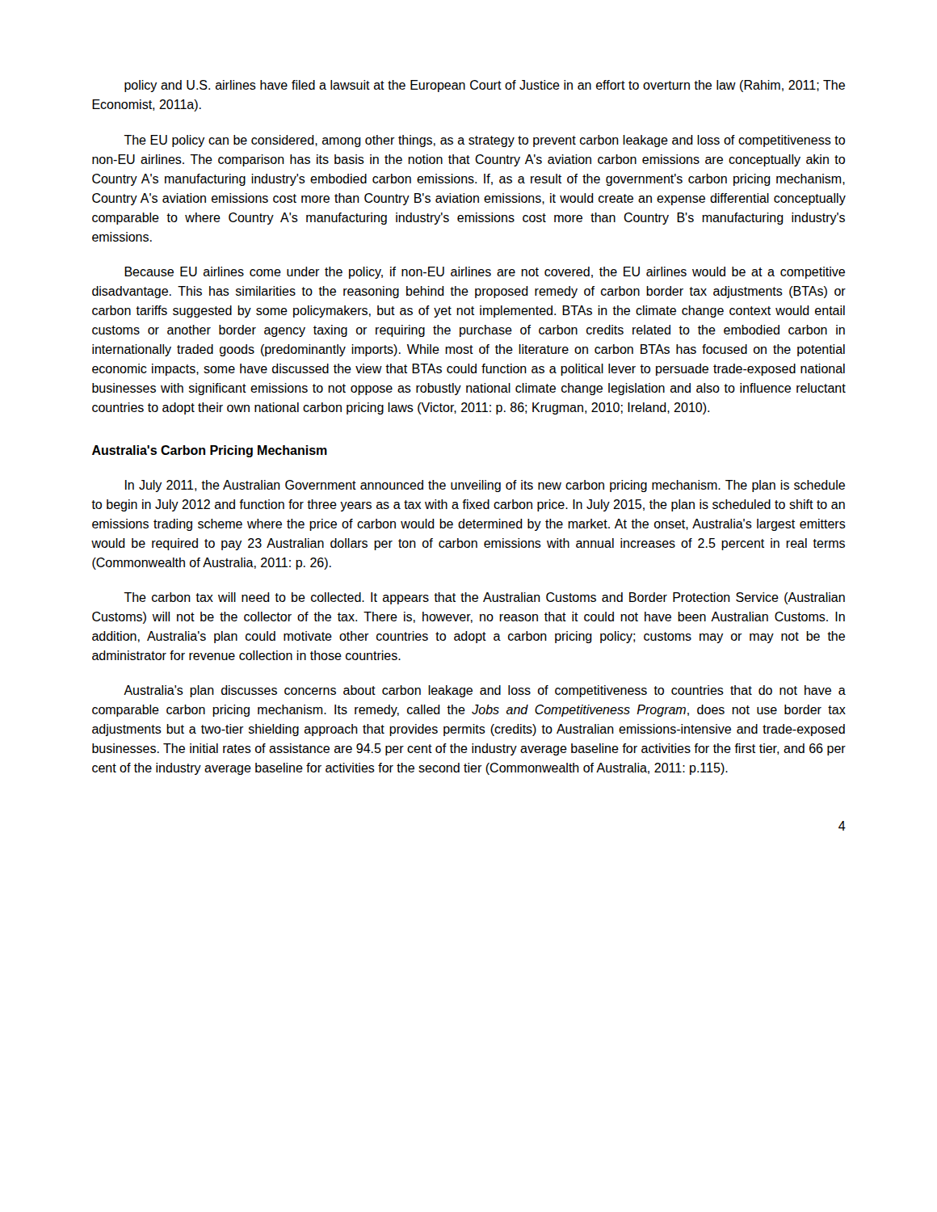policy and U.S. airlines have filed a lawsuit at the European Court of Justice in an effort to overturn the law (Rahim, 2011; The Economist, 2011a).
The EU policy can be considered, among other things, as a strategy to prevent carbon leakage and loss of competitiveness to non-EU airlines. The comparison has its basis in the notion that Country A's aviation carbon emissions are conceptually akin to Country A's manufacturing industry's embodied carbon emissions. If, as a result of the government's carbon pricing mechanism, Country A's aviation emissions cost more than Country B's aviation emissions, it would create an expense differential conceptually comparable to where Country A's manufacturing industry's emissions cost more than Country B's manufacturing industry's emissions.
Because EU airlines come under the policy, if non-EU airlines are not covered, the EU airlines would be at a competitive disadvantage. This has similarities to the reasoning behind the proposed remedy of carbon border tax adjustments (BTAs) or carbon tariffs suggested by some policymakers, but as of yet not implemented. BTAs in the climate change context would entail customs or another border agency taxing or requiring the purchase of carbon credits related to the embodied carbon in internationally traded goods (predominantly imports). While most of the literature on carbon BTAs has focused on the potential economic impacts, some have discussed the view that BTAs could function as a political lever to persuade trade-exposed national businesses with significant emissions to not oppose as robustly national climate change legislation and also to influence reluctant countries to adopt their own national carbon pricing laws (Victor, 2011: p. 86; Krugman, 2010; Ireland, 2010).
Australia's Carbon Pricing Mechanism
In July 2011, the Australian Government announced the unveiling of its new carbon pricing mechanism. The plan is schedule to begin in July 2012 and function for three years as a tax with a fixed carbon price. In July 2015, the plan is scheduled to shift to an emissions trading scheme where the price of carbon would be determined by the market. At the onset, Australia's largest emitters would be required to pay 23 Australian dollars per ton of carbon emissions with annual increases of 2.5 percent in real terms (Commonwealth of Australia, 2011: p. 26).
The carbon tax will need to be collected. It appears that the Australian Customs and Border Protection Service (Australian Customs) will not be the collector of the tax. There is, however, no reason that it could not have been Australian Customs. In addition, Australia's plan could motivate other countries to adopt a carbon pricing policy; customs may or may not be the administrator for revenue collection in those countries.
Australia's plan discusses concerns about carbon leakage and loss of competitiveness to countries that do not have a comparable carbon pricing mechanism. Its remedy, called the Jobs and Competitiveness Program, does not use border tax adjustments but a two-tier shielding approach that provides permits (credits) to Australian emissions-intensive and trade-exposed businesses. The initial rates of assistance are 94.5 per cent of the industry average baseline for activities for the first tier, and 66 per cent of the industry average baseline for activities for the second tier (Commonwealth of Australia, 2011: p.115).
4